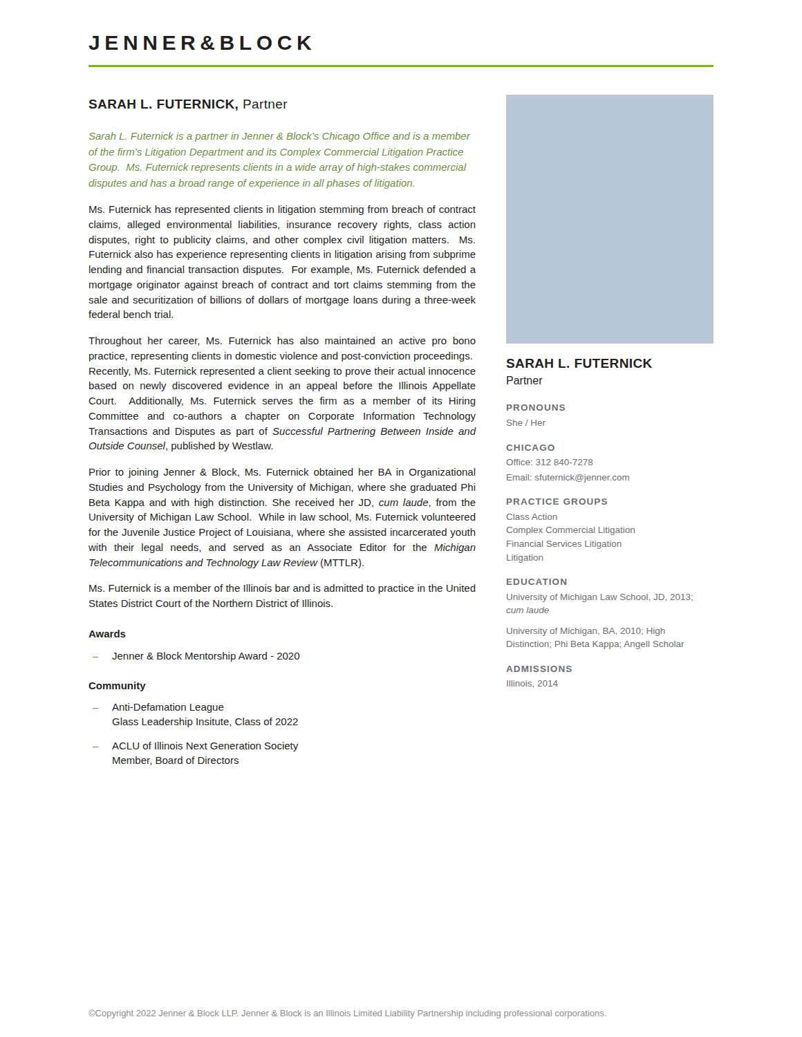JENNER&BLOCK
SARAH L. FUTERNICK, Partner
Sarah L. Futernick is a partner in Jenner & Block’s Chicago Office and is a member of the firm’s Litigation Department and its Complex Commercial Litigation Practice Group. Ms. Futernick represents clients in a wide array of high-stakes commercial disputes and has a broad range of experience in all phases of litigation.
Ms. Futernick has represented clients in litigation stemming from breach of contract claims, alleged environmental liabilities, insurance recovery rights, class action disputes, right to publicity claims, and other complex civil litigation matters. Ms. Futernick also has experience representing clients in litigation arising from subprime lending and financial transaction disputes. For example, Ms. Futernick defended a mortgage originator against breach of contract and tort claims stemming from the sale and securitization of billions of dollars of mortgage loans during a three-week federal bench trial.
Throughout her career, Ms. Futernick has also maintained an active pro bono practice, representing clients in domestic violence and post-conviction proceedings. Recently, Ms. Futernick represented a client seeking to prove their actual innocence based on newly discovered evidence in an appeal before the Illinois Appellate Court. Additionally, Ms. Futernick serves the firm as a member of its Hiring Committee and co-authors a chapter on Corporate Information Technology Transactions and Disputes as part of Successful Partnering Between Inside and Outside Counsel, published by Westlaw.
Prior to joining Jenner & Block, Ms. Futernick obtained her BA in Organizational Studies and Psychology from the University of Michigan, where she graduated Phi Beta Kappa and with high distinction. She received her JD, cum laude, from the University of Michigan Law School. While in law school, Ms. Futernick volunteered for the Juvenile Justice Project of Louisiana, where she assisted incarcerated youth with their legal needs, and served as an Associate Editor for the Michigan Telecommunications and Technology Law Review (MTTLR).
Ms. Futernick is a member of the Illinois bar and is admitted to practice in the United States District Court of the Northern District of Illinois.
Awards
Jenner & Block Mentorship Award - 2020
Community
Anti-Defamation League
Glass Leadership Insitute, Class of 2022
ACLU of Illinois Next Generation Society
Member, Board of Directors
SARAH L. FUTERNICK
Partner
Pronouns
She / Her
Chicago
Office: 312 840-7278
Email: sfuternick@jenner.com
Practice Groups
Class Action
Complex Commercial Litigation
Financial Services Litigation
Litigation
Education
University of Michigan Law School, JD, 2013; cum laude
University of Michigan, BA, 2010; High Distinction; Phi Beta Kappa; Angell Scholar
Admissions
Illinois, 2014
©Copyright 2022 Jenner & Block LLP. Jenner & Block is an Illinois Limited Liability Partnership including professional corporations.